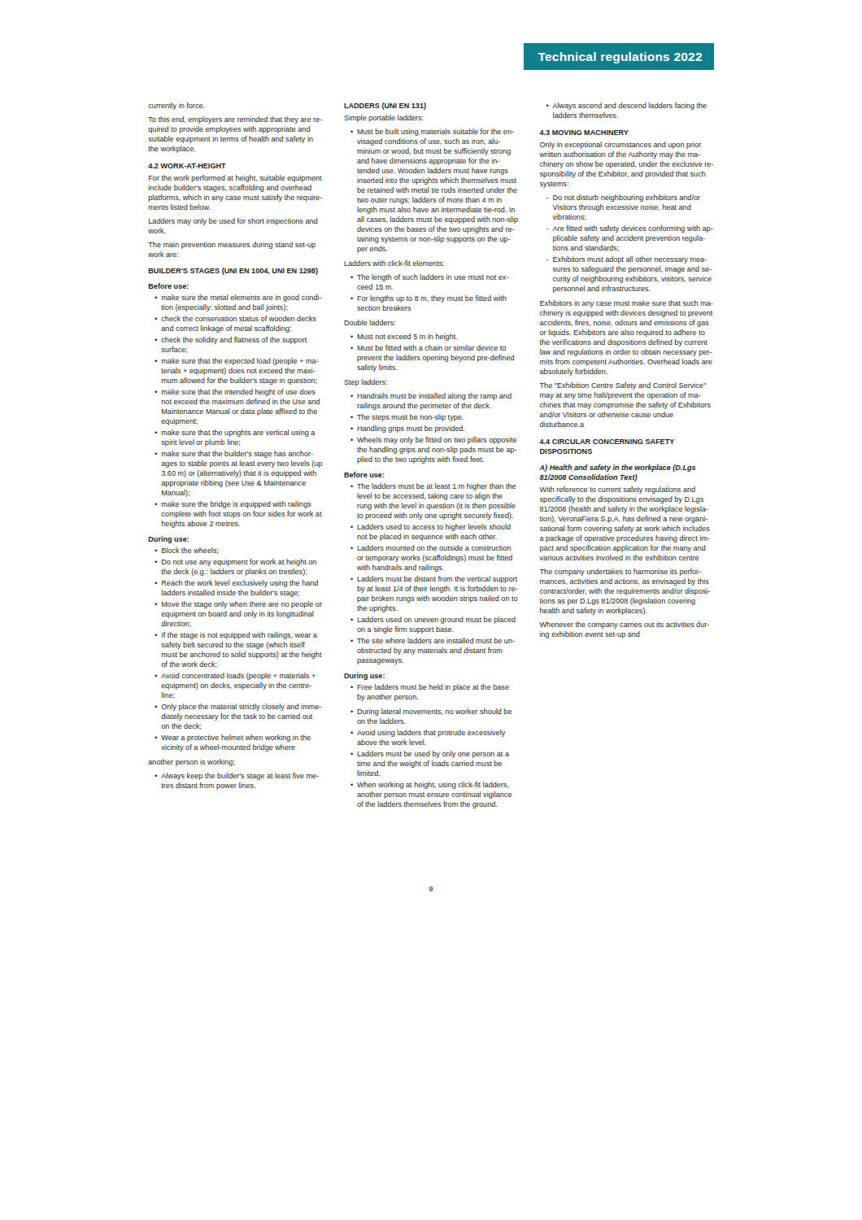Technical regulations 2022
currently in force.
To this end, employers are reminded that they are required to provide employees with appropriate and suitable equipment in terms of health and safety in the workplace.
4.2 Work-at-height
For the work performed at height, suitable equipment include builder's stages, scaffolding and overhead platforms, which in any case must satisfy the requirements listed below.
Ladders may only be used for short inspections and work.
The main prevention measures during stand set-up work are:
BUILDER'S STAGES (UNI EN 1004, UNI EN 1298)
Before use:
make sure the metal elements are in good condition (especially: slotted and ball joints);
check the conservation status of wooden decks and correct linkage of metal scaffolding;
check the solidity and flatness of the support surface;
make sure that the expected load (people + materials + equipment) does not exceed the maximum allowed for the builder's stage in question;
make sure that the intended height of use does not exceed the maximum defined in the Use and Maintenance Manual or data plate affixed to the equipment;
make sure that the uprights are vertical using a spirit level or plumb line;
make sure that the builder's stage has anchorages to stable points at least every two levels (up 3.60 m) or (alternatively) that it is equipped with appropriate ribbing (see Use & Maintenance Manual);
make sure the bridge is equipped with railings complete with foot stops on four sides for work at heights above 2 metres.
During use:
Block the wheels;
Do not use any equipment for work at height on the deck (e.g.: ladders or planks on trestles);
Reach the work level exclusively using the hand ladders installed inside the builder's stage;
Move the stage only when there are no people or equipment on board and only in its longitudinal direction;
If the stage is not equipped with railings, wear a safety belt secured to the stage (which itself must be anchored to solid supports) at the height of the work deck;
Avoid concentrated loads (people + materials + equipment) on decks, especially in the centre-line;
Only place the material strictly closely and immediately necessary for the task to be carried out on the deck;
Wear a protective helmet when working in the vicinity of a wheel-mounted bridge where
another person is working;
Always keep the builder's stage at least five metres distant from power lines.
LADDERS (UNI EN 131)
Simple portable ladders:
Must be built using materials suitable for the envisaged conditions of use, such as iron, aluminium or wood, but must be sufficiently strong and have dimensions appropriate for the intended use. Wooden ladders must have rungs inserted into the uprights which themselves must be retained with metal tie rods inserted under the two outer rungs; ladders of more than 4 m in length must also have an intermediate tie-rod. In all cases, ladders must be equipped with non-slip devices on the bases of the two uprights and retaining systems or non-slip supports on the upper ends.
Ladders with click-fit elements:
The length of such ladders in use must not exceed 15 m.
For lengths up to 8 m, they must be fitted with section breakers
Double ladders:
Must not exceed 5 m in height.
Must be fitted with a chain or similar device to prevent the ladders opening beyond pre-defined safety limits.
Step ladders:
Handrails must be installed along the ramp and railings around the perimeter of the deck.
The steps must be non-slip type.
Handling grips must be provided.
Wheels may only be fitted on two pillars opposite the handling grips and non-slip pads must be applied to the two uprights with fixed feet.
Before use:
The ladders must be at least 1 m higher than the level to be accessed, taking care to align the rung with the level in question (it is then possible to proceed with only one upright securely fixed).
Ladders used to access to higher levels should not be placed in sequence with each other.
Ladders mounted on the outside a construction or temporary works (scaffoldings) must be fitted with handrails and railings.
Ladders must be distant from the vertical support by at least 1/4 of their length. It is forbidden to repair broken rungs with wooden strips nailed on to the uprights.
Ladders used on uneven ground must be placed on a single firm support base.
The site where ladders are installed must be unobstructed by any materials and distant from passageways.
During use:
Free ladders must be held in place at the base by another person.
During lateral movements, no worker should be on the ladders.
Avoid using ladders that protrude excessively above the work level.
Ladders must be used by only one person at a time and the weight of loads carried must be limited.
When working at height, using click-fit ladders, another person must ensure continual vigilance of the ladders themselves from the ground.
Always ascend and descend ladders facing the ladders themselves.
4.3 Moving machinery
Only in exceptional circumstances and upon prior written authorisation of the Authority may the machinery on show be operated, under the exclusive responsibility of the Exhibitor, and provided that such systems:
Do not disturb neighbouring exhibitors and/or Visitors through excessive noise, heat and vibrations;
Are fitted with safety devices conforming with applicable safety and accident prevention regulations and standards;
Exhibitors must adopt all other necessary measures to safeguard the personnel, image and security of neighbouring exhibitors, visitors, service personnel and infrastructures.
Exhibitors in any case must make sure that such machinery is equipped with devices designed to prevent accidents, fires, noise, odours and emissions of gas or liquids. Exhibitors are also required to adhere to the verifications and dispositions defined by current law and regulations in order to obtain necessary permits from competent Authorities. Overhead loads are absolutely forbidden.
The "Exhibition Centre Safety and Control Service" may at any time halt/prevent the operation of machines that may compromise the safety of Exhibitors and/or Visitors or otherwise cause undue disturbance.a
4.4 Circular concerning safety dispositions
A) Health and safety in the workplace (D.Lgs 81/2008 Consolidation Text)
With reference to current safety regulations and specifically to the dispositions envisaged by D.Lgs 81/2008 (health and safety in the workplace legislation), VeronaFiera S.p.A. has defined a new organisational form covering safety at work which includes a package of operative procedures having direct impact and specification application for the many and various activities involved in the exhibition centre
The company undertakes to harmonise its performances, activities and actions, as envisaged by this contract/order, with the requirements and/or dispositions as per D.Lgs 81/2008 (legislation covering health and safety in workplaces).
Whenever the company carries out its activities during exhibition event set-up and
9